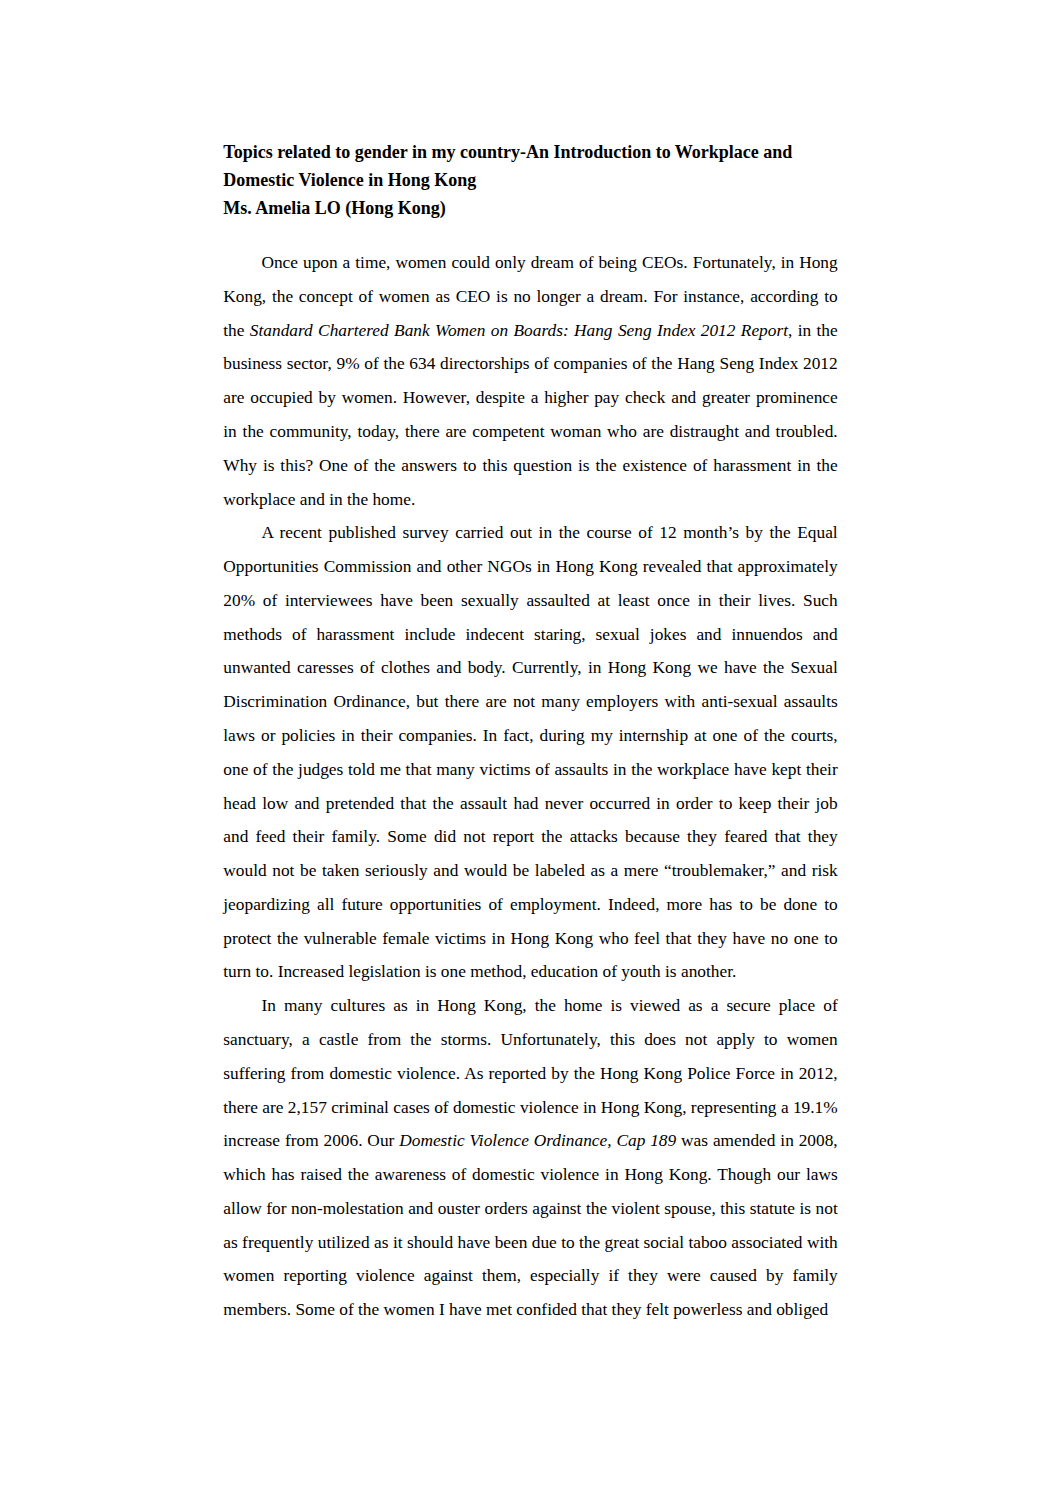Topics related to gender in my country-An Introduction to Workplace and Domestic Violence in Hong Kong Ms. Amelia LO (Hong Kong)
Once upon a time, women could only dream of being CEOs. Fortunately, in Hong Kong, the concept of women as CEO is no longer a dream. For instance, according to the Standard Chartered Bank Women on Boards: Hang Seng Index 2012 Report, in the business sector, 9% of the 634 directorships of companies of the Hang Seng Index 2012 are occupied by women. However, despite a higher pay check and greater prominence in the community, today, there are competent woman who are distraught and troubled. Why is this? One of the answers to this question is the existence of harassment in the workplace and in the home.
A recent published survey carried out in the course of 12 month’s by the Equal Opportunities Commission and other NGOs in Hong Kong revealed that approximately 20% of interviewees have been sexually assaulted at least once in their lives. Such methods of harassment include indecent staring, sexual jokes and innuendos and unwanted caresses of clothes and body. Currently, in Hong Kong we have the Sexual Discrimination Ordinance, but there are not many employers with anti-sexual assaults laws or policies in their companies. In fact, during my internship at one of the courts, one of the judges told me that many victims of assaults in the workplace have kept their head low and pretended that the assault had never occurred in order to keep their job and feed their family. Some did not report the attacks because they feared that they would not be taken seriously and would be labeled as a mere “troublemaker,” and risk jeopardizing all future opportunities of employment. Indeed, more has to be done to protect the vulnerable female victims in Hong Kong who feel that they have no one to turn to. Increased legislation is one method, education of youth is another.
In many cultures as in Hong Kong, the home is viewed as a secure place of sanctuary, a castle from the storms. Unfortunately, this does not apply to women suffering from domestic violence. As reported by the Hong Kong Police Force in 2012, there are 2,157 criminal cases of domestic violence in Hong Kong, representing a 19.1% increase from 2006. Our Domestic Violence Ordinance, Cap 189 was amended in 2008, which has raised the awareness of domestic violence in Hong Kong. Though our laws allow for non-molestation and ouster orders against the violent spouse, this statute is not as frequently utilized as it should have been due to the great social taboo associated with women reporting violence against them, especially if they were caused by family members. Some of the women I have met confided that they felt powerless and obliged